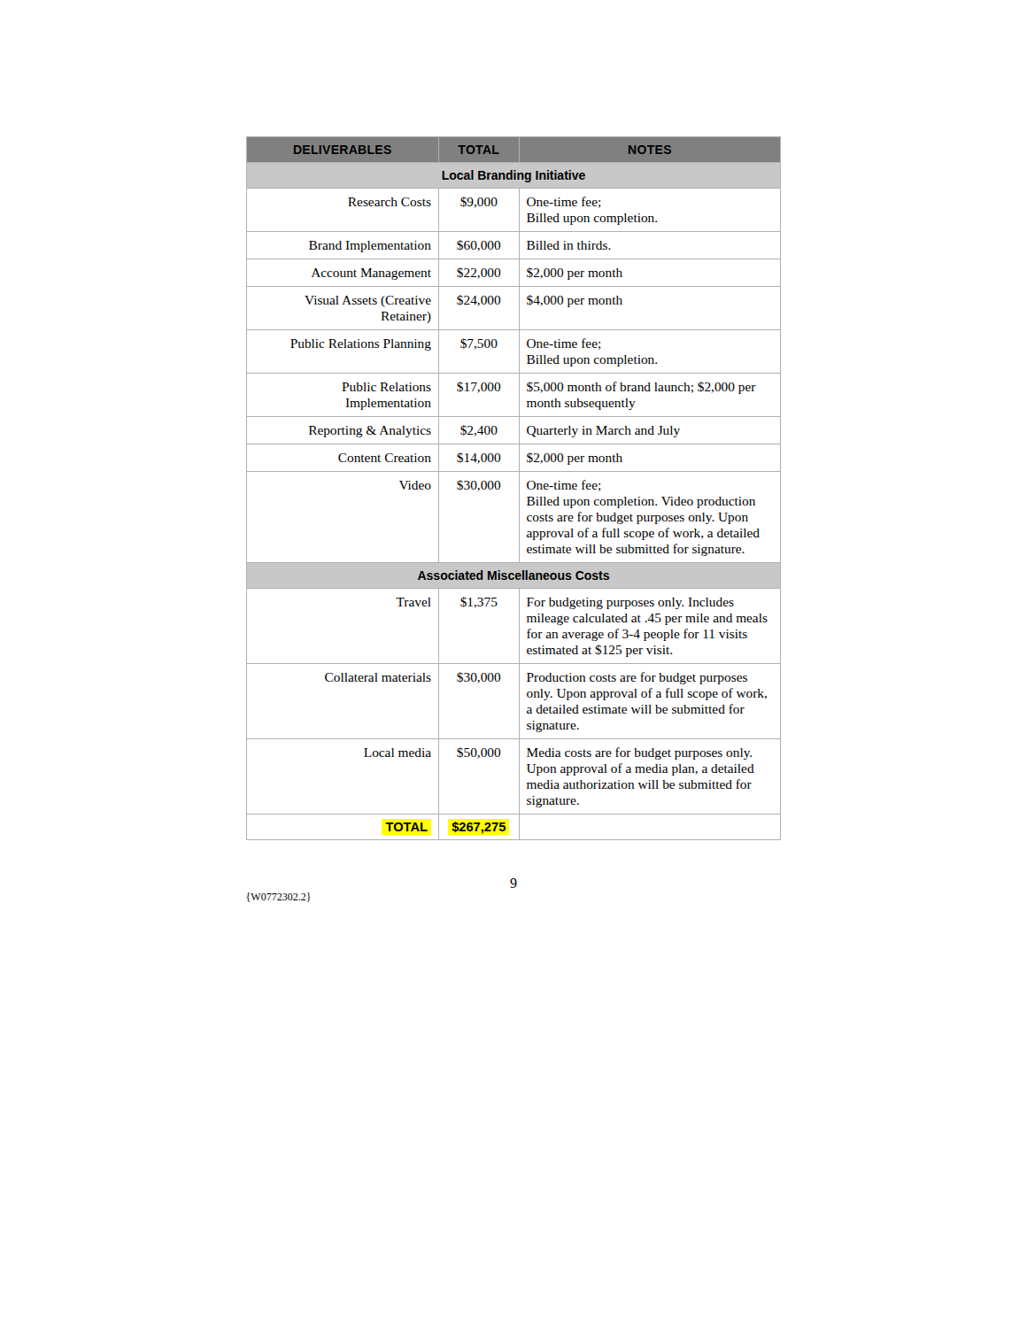| DELIVERABLES | TOTAL | NOTES |
| --- | --- | --- |
| Local Branding Initiative |
| Research Costs | $9,000 | One-time fee; Billed upon completion. |
| Brand Implementation | $60,000 | Billed in thirds. |
| Account Management | $22,000 | $2,000 per month |
| Visual Assets (Creative Retainer) | $24,000 | $4,000 per month |
| Public Relations Planning | $7,500 | One-time fee; Billed upon completion. |
| Public Relations Implementation | $17,000 | $5,000 month of brand launch; $2,000 per month subsequently |
| Reporting & Analytics | $2,400 | Quarterly in March and July |
| Content Creation | $14,000 | $2,000 per month |
| Video | $30,000 | One-time fee; Billed upon completion. Video production costs are for budget purposes only. Upon approval of a full scope of work, a detailed estimate will be submitted for signature. |
| Associated Miscellaneous Costs |
| Travel | $1,375 | For budgeting purposes only. Includes mileage calculated at .45 per mile and meals for an average of 3-4 people for 11 visits estimated at $125 per visit. |
| Collateral materials | $30,000 | Production costs are for budget purposes only. Upon approval of a full scope of work, a detailed estimate will be submitted for signature. |
| Local media | $50,000 | Media costs are for budget purposes only. Upon approval of a media plan, a detailed media authorization will be submitted for signature. |
| TOTAL | $267,275 | |
9
{W0772302.2}